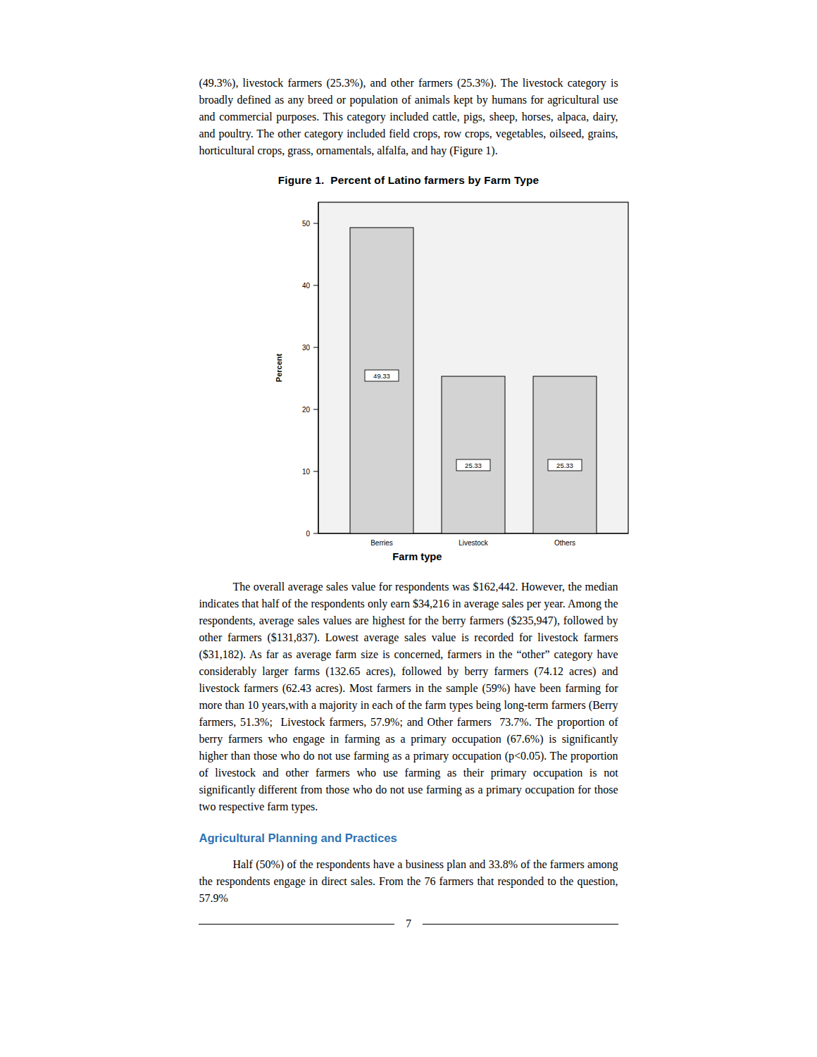(49.3%), livestock farmers (25.3%), and other farmers (25.3%). The livestock category is broadly defined as any breed or population of animals kept by humans for agricultural use and commercial purposes. This category included cattle, pigs, sheep, horses, alpaca, dairy, and poultry. The other category included field crops, row crops, vegetables, oilseed, grains, horticultural crops, grass, ornamentals, alfalfa, and hay (Figure 1).
Figure 1. Percent of Latino farmers by Farm Type
0 10 20 30 40 50 Percent 49.33 25.33 25.33 Berries Livestock Others
Farm type
The overall average sales value for respondents was $162,442. However, the median indicates that half of the respondents only earn $34,216 in average sales per year. Among the respondents, average sales values are highest for the berry farmers ($235,947), followed by other farmers ($131,837). Lowest average sales value is recorded for livestock farmers ($31,182). As far as average farm size is concerned, farmers in the “other” category have considerably larger farms (132.65 acres), followed by berry farmers (74.12 acres) and livestock farmers (62.43 acres). Most farmers in the sample (59%) have been farming for more than 10 years,with a majority in each of the farm types being long-term farmers (Berry farmers, 51.3%; Livestock farmers, 57.9%; and Other farmers 73.7%. The proportion of berry farmers who engage in farming as a primary occupation (67.6%) is significantly higher than those who do not use farming as a primary occupation (p<0.05). The proportion of livestock and other farmers who use farming as their primary occupation is not significantly different from those who do not use farming as a primary occupation for those two respective farm types.
Agricultural Planning and Practices
Half (50%) of the respondents have a business plan and 33.8% of the farmers among the respondents engage in direct sales. From the 76 farmers that responded to the question, 57.9%
7